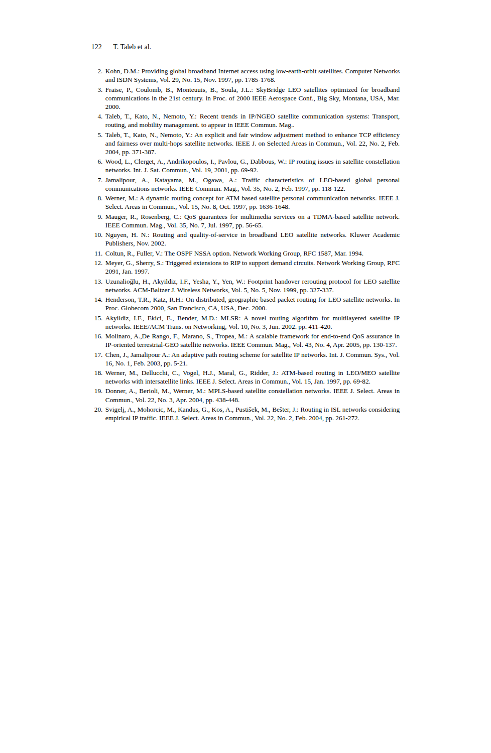122 T. Taleb et al.
2. Kohn, D.M.: Providing global broadband Internet access using low-earth-orbit satellites. Computer Networks and ISDN Systems, Vol. 29, No. 15, Nov. 1997, pp. 1785-1768.
3. Fraise, P., Coulomb, B., Monteuuis, B., Soula, J.L.: SkyBridge LEO satellites optimized for broadband communications in the 21st century. in Proc. of 2000 IEEE Aerospace Conf., Big Sky, Montana, USA, Mar. 2000.
4. Taleb, T., Kato, N., Nemoto, Y.: Recent trends in IP/NGEO satellite communication systems: Transport, routing, and mobility management. to appear in IEEE Commun. Mag..
5. Taleb, T., Kato, N., Nemoto, Y.: An explicit and fair window adjustment method to enhance TCP efficiency and fairness over multi-hops satellite networks. IEEE J. on Selected Areas in Commun., Vol. 22, No. 2, Feb. 2004, pp. 371-387.
6. Wood, L., Clerget, A., Andrikopoulos, I., Pavlou, G., Dabbous, W.: IP routing issues in satellite constellation networks. Int. J. Sat. Commun., Vol. 19, 2001, pp. 69-92.
7. Jamalipour, A., Katayama, M., Ogawa, A.: Traffic characteristics of LEO-based global personal communications networks. IEEE Commun. Mag., Vol. 35, No. 2, Feb. 1997, pp. 118-122.
8. Werner, M.: A dynamic routing concept for ATM based satellite personal communication networks. IEEE J. Select. Areas in Commun., Vol. 15, No. 8, Oct. 1997, pp. 1636-1648.
9. Mauger, R., Rosenberg, C.: QoS guarantees for multimedia services on a TDMA-based satellite network. IEEE Commun. Mag., Vol. 35, No. 7, Jul. 1997, pp. 56-65.
10. Nguyen, H. N.: Routing and quality-of-service in broadband LEO satellite networks. Kluwer Academic Publishers, Nov. 2002.
11. Coltun, R., Fuller, V.: The OSPF NSSA option. Network Working Group, RFC 1587, Mar. 1994.
12. Meyer, G., Sherry, S.: Triggered extensions to RIP to support demand circuits. Network Working Group, RFC 2091, Jan. 1997.
13. Uzunalioğlu, H., Akyildiz, I.F., Yesha, Y., Yen, W.: Footprint handover rerouting protocol for LEO satellite networks. ACM-Baltzer J. Wireless Networks, Vol. 5, No. 5, Nov. 1999, pp. 327-337.
14. Henderson, T.R., Katz, R.H.: On distributed, geographic-based packet routing for LEO satellite networks. In Proc. Globecom 2000, San Francisco, CA, USA, Dec. 2000.
15. Akyildiz, I.F., Ekici, E., Bender, M.D.: MLSR: A novel routing algorithm for multilayered satellite IP networks. IEEE/ACM Trans. on Networking, Vol. 10, No. 3, Jun. 2002. pp. 411-420.
16. Molinaro, A.,De Rango, F., Marano, S., Tropea, M.: A scalable framework for end-to-end QoS assurance in IP-oriented terrestrial-GEO satellite networks. IEEE Commun. Mag., Vol. 43, No. 4, Apr. 2005, pp. 130-137.
17. Chen, J., Jamalipour A.: An adaptive path routing scheme for satellite IP networks. Int. J. Commun. Sys., Vol. 16, No. 1, Feb. 2003, pp. 5-21.
18. Werner, M., Dellucchi, C., Vogel, H.J., Maral, G., Ridder, J.: ATM-based routing in LEO/MEO satellite networks with intersatellite links. IEEE J. Select. Areas in Commun., Vol. 15, Jan. 1997, pp. 69-82.
19. Donner, A., Berioli, M., Werner, M.: MPLS-based satellite constellation networks. IEEE J. Select. Areas in Commun., Vol. 22, No. 3, Apr. 2004, pp. 438-448.
20. Svigelj, A., Mohorcic, M., Kandus, G., Kos, A., Pustišek, M., Bešter, J.: Routing in ISL networks considering empirical IP traffic. IEEE J. Select. Areas in Commun., Vol. 22, No. 2, Feb. 2004, pp. 261-272.